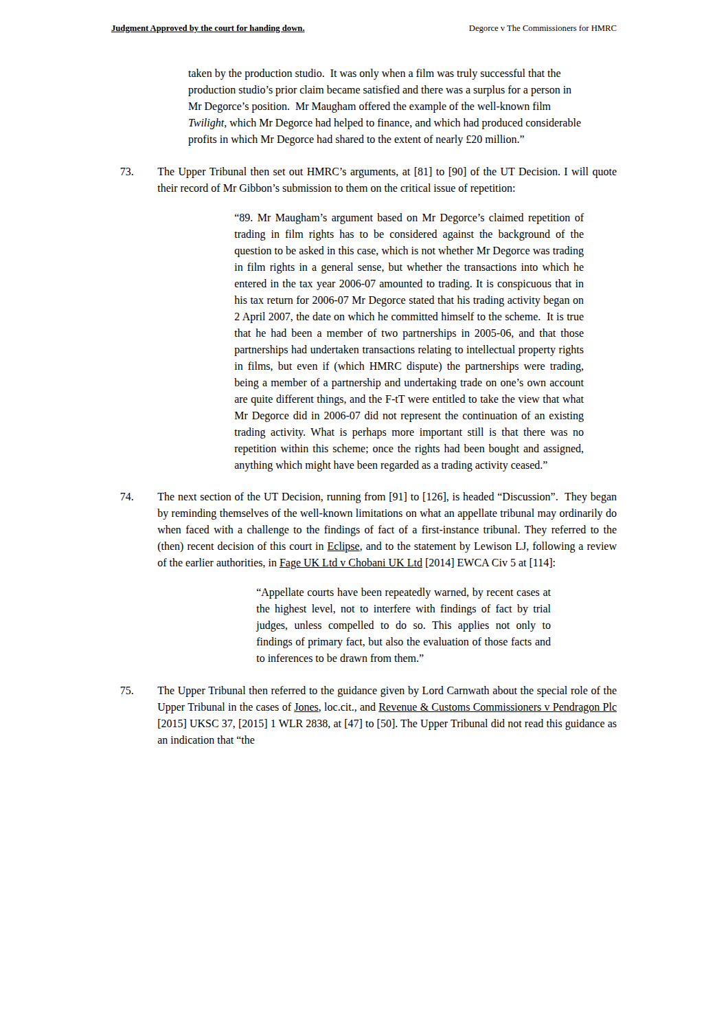Judgment Approved by the court for handing down. Degorce v The Commissioners for HMRC
taken by the production studio. It was only when a film was truly successful that the production studio’s prior claim became satisfied and there was a surplus for a person in Mr Degorce’s position. Mr Maugham offered the example of the well-known film Twilight, which Mr Degorce had helped to finance, and which had produced considerable profits in which Mr Degorce had shared to the extent of nearly £20 million.”
73. The Upper Tribunal then set out HMRC’s arguments, at [81] to [90] of the UT Decision. I will quote their record of Mr Gibbon’s submission to them on the critical issue of repetition:
“89. Mr Maugham’s argument based on Mr Degorce’s claimed repetition of trading in film rights has to be considered against the background of the question to be asked in this case, which is not whether Mr Degorce was trading in film rights in a general sense, but whether the transactions into which he entered in the tax year 2006-07 amounted to trading. It is conspicuous that in his tax return for 2006-07 Mr Degorce stated that his trading activity began on 2 April 2007, the date on which he committed himself to the scheme. It is true that he had been a member of two partnerships in 2005-06, and that those partnerships had undertaken transactions relating to intellectual property rights in films, but even if (which HMRC dispute) the partnerships were trading, being a member of a partnership and undertaking trade on one’s own account are quite different things, and the F-tT were entitled to take the view that what Mr Degorce did in 2006-07 did not represent the continuation of an existing trading activity. What is perhaps more important still is that there was no repetition within this scheme; once the rights had been bought and assigned, anything which might have been regarded as a trading activity ceased.”
74. The next section of the UT Decision, running from [91] to [126], is headed “Discussion”. They began by reminding themselves of the well-known limitations on what an appellate tribunal may ordinarily do when faced with a challenge to the findings of fact of a first-instance tribunal. They referred to the (then) recent decision of this court in Eclipse, and to the statement by Lewison LJ, following a review of the earlier authorities, in Fage UK Ltd v Chobani UK Ltd [2014] EWCA Civ 5 at [114]:
“Appellate courts have been repeatedly warned, by recent cases at the highest level, not to interfere with findings of fact by trial judges, unless compelled to do so. This applies not only to findings of primary fact, but also the evaluation of those facts and to inferences to be drawn from them.”
75. The Upper Tribunal then referred to the guidance given by Lord Carnwath about the special role of the Upper Tribunal in the cases of Jones, loc.cit., and Revenue & Customs Commissioners v Pendragon Plc [2015] UKSC 37, [2015] 1 WLR 2838, at [47] to [50]. The Upper Tribunal did not read this guidance as an indication that “the